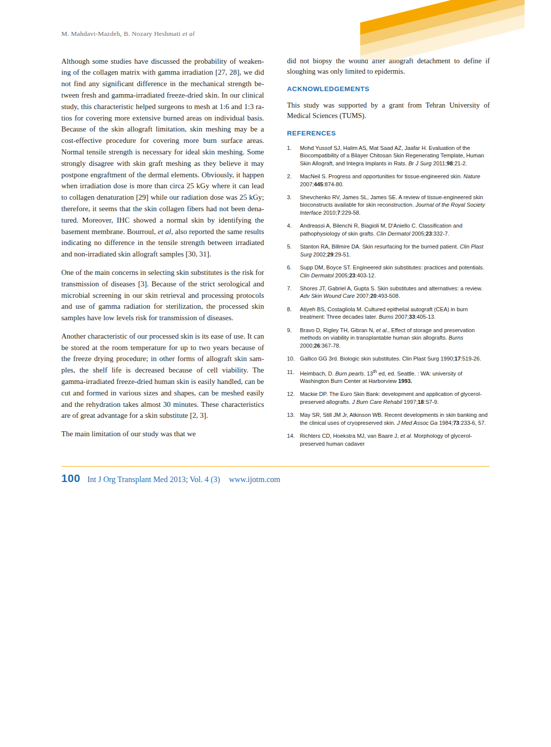M. Mahdavi-Mazdeh, B. Nozary Heshmati et al
Although some studies have discussed the probability of weakening of the collagen matrix with gamma irradiation [27, 28], we did not find any significant difference in the mechanical strength between fresh and gamma-irradiated freeze-dried skin. In our clinical study, this characteristic helped surgeons to mesh at 1:6 and 1:3 ratios for covering more extensive burned areas on individual basis. Because of the skin allograft limitation, skin meshing may be a cost-effective procedure for covering more burn surface areas. Normal tensile strength is necessary for ideal skin meshing. Some strongly disagree with skin graft meshing as they believe it may postpone engraftment of the dermal elements. Obviously, it happen when irradiation dose is more than circa 25 kGy where it can lead to collagen denaturation [29] while our radiation dose was 25 kGy; therefore, it seems that the skin collagen fibers had not been denatured. Moreover, IHC showed a normal skin by identifying the basement membrane. Bourroul, et al, also reported the same results indicating no difference in the tensile strength between irradiated and non-irradiated skin allograft samples [30, 31].
One of the main concerns in selecting skin substitutes is the risk for transmission of diseases [3]. Because of the strict serological and microbial screening in our skin retrieval and processing protocols and use of gamma radiation for sterilization, the processed skin samples have low levels risk for transmission of diseases.
Another characteristic of our processed skin is its ease of use. It can be stored at the room temperature for up to two years because of the freeze drying procedure; in other forms of allograft skin samples, the shelf life is decreased because of cell viability. The gamma-irradiated freeze-dried human skin is easily handled, can be cut and formed in various sizes and shapes, can be meshed easily and the rehydration takes almost 30 minutes. These characteristics are of great advantage for a skin substitute [2, 3].
The main limitation of our study was that we
did not biopsy the wound after allograft detachment to define if sloughing was only limited to epidermis.
ACKNOWLEDGEMENTS
This study was supported by a grant from Tehran University of Medical Sciences (TUMS).
REFERENCES
Mohd Yussof SJ, Halim AS, Mat Saad AZ, Jaafar H. Evaluation of the Biocompatibility of a Bilayer Chitosan Skin Regenerating Template, Human Skin Allograft, and Integra Implants in Rats. Br J Surg 2011;98:21-2.
MacNeil S. Progress and opportunities for tissue-engineered skin. Nature 2007;445:874-80.
Shevchenko RV, James SL, James SE. A review of tissue-engineered skin bioconstructs available for skin reconstruction. Journal of the Royal Society Interface 2010;7:229-58.
Andreassi A, Bilenchi R, Biagioli M, D'Aniello C. Classification and pathophysiology of skin grafts. Clin Dermatol 2005;23:332-7.
Stanton RA, Billmire DA. Skin resurfacing for the burned patient. Clin Plast Surg 2002;29:29-51.
Supp DM, Boyce ST. Engineered skin substitutes: practices and potentials. Clin Dermatol 2005;23:403-12.
Shores JT, Gabriel A, Gupta S. Skin substitutes and alternatives: a review. Adv Skin Wound Care 2007;20:493-508.
Atiyeh BS, Costagliola M. Cultured epithelial autograft (CEA) in burn treatment: Three decades later. Burns 2007;33:405-13.
Bravo D, Rigley TH, Gibran N, et al., Effect of storage and preservation methods on viability in transplantable human skin allografts. Burns 2000;26:367-78.
Gallico GG 3rd. Biologic skin substitutes. Clin Plast Surg 1990;17:519-26.
Heimbach, D. Burn pearls. 13th ed, ed. Seattle. : WA: university of Washington Burn Center at Harborview 1993.
Mackie DP. The Euro Skin Bank: development and application of glycerol-preserved allografts. J Burn Care Rehabil 1997;18:S7-9.
May SR, Still JM Jr, Atkinson WB. Recent developments in skin banking and the clinical uses of cryopreserved skin. J Med Assoc Ga 1984;73:233-6, 57.
Richters CD, Hoekstra MJ, van Baare J, et al. Morphology of glycerol-preserved human cadaver
100 Int J Org Transplant Med 2013; Vol. 4 (3)www.ijotm.com